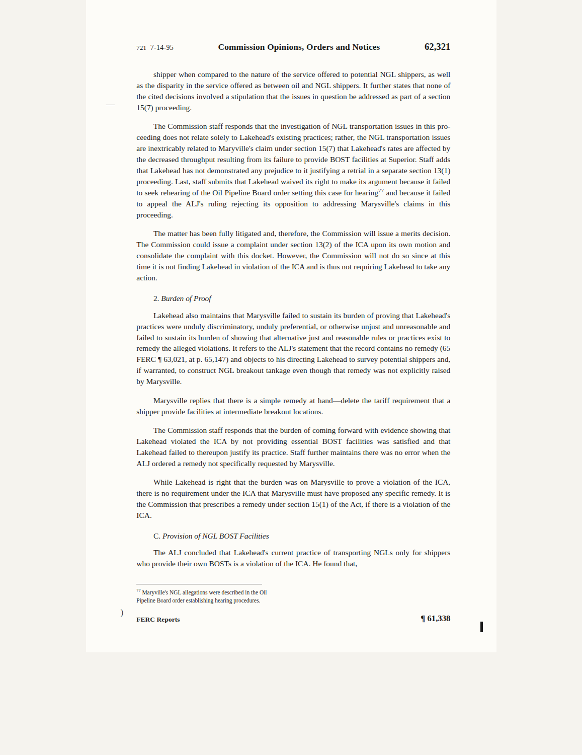— )
721 7-14-95
Commission Opinions, Orders and Notices
62,321
shipper when compared to the nature of the service offered to potential NGL shippers, as well as the disparity in the service offered as between oil and NGL shippers. It further states that none of the cited decisions involved a stipulation that the issues in question be addressed as part of a section 15(7) proceeding.
The Commission staff responds that the investigation of NGL transportation issues in this proceeding does not relate solely to Lakehead's existing practices; rather, the NGL transportation issues are inextricably related to Maryville's claim under section 15(7) that Lakehead's rates are affected by the decreased throughput resulting from its failure to provide BOST facilities at Superior. Staff adds that Lakehead has not demonstrated any prejudice to it justifying a retrial in a separate section 13(1) proceeding. Last, staff submits that Lakehead waived its right to make its argument because it failed to seek rehearing of the Oil Pipeline Board order setting this case for hearing77 and because it failed to appeal the ALJ's ruling rejecting its opposition to addressing Marysville's claims in this proceeding.
The matter has been fully litigated and, therefore, the Commission will issue a merits decision. The Commission could issue a complaint under section 13(2) of the ICA upon its own motion and consolidate the complaint with this docket. However, the Commission will not do so since at this time it is not finding Lakehead in violation of the ICA and is thus not requiring Lakehead to take any action.
2. Burden of Proof
Lakehead also maintains that Marysville failed to sustain its burden of proving that Lakehead's practices were unduly discriminatory, unduly preferential, or otherwise unjust and unreasonable and failed to sustain its burden of showing that alternative just and reasonable rules or practices exist to remedy the alleged violations. It refers to the ALJ's statement that the record contains no remedy (65 FERC ¶ 63,021, at p. 65,147) and objects to his directing Lakehead to survey potential shippers and, if warranted, to construct NGL breakout tankage even though that remedy was not explicitly raised by Marysville.
Marysville replies that there is a simple remedy at hand—delete the tariff requirement that a shipper provide facilities at intermediate breakout locations.
The Commission staff responds that the burden of coming forward with evidence showing that Lakehead violated the ICA by not providing essential BOST facilities was satisfied and that Lakehead failed to thereupon justify its practice. Staff further maintains there was no error when the ALJ ordered a remedy not specifically requested by Marysville.
While Lakehead is right that the burden was on Marysville to prove a violation of the ICA, there is no requirement under the ICA that Marysville must have proposed any specific remedy. It is the Commission that prescribes a remedy under section 15(1) of the Act, if there is a violation of the ICA.
C. Provision of NGL BOST Facilities
The ALJ concluded that Lakehead's current practice of transporting NGLs only for shippers who provide their own BOSTs is a violation of the ICA. He found that,
77 Maryville's NGL allegations were described in the Oil Pipeline Board order establishing hearing procedures.
FERC Reports
¶ 61,338